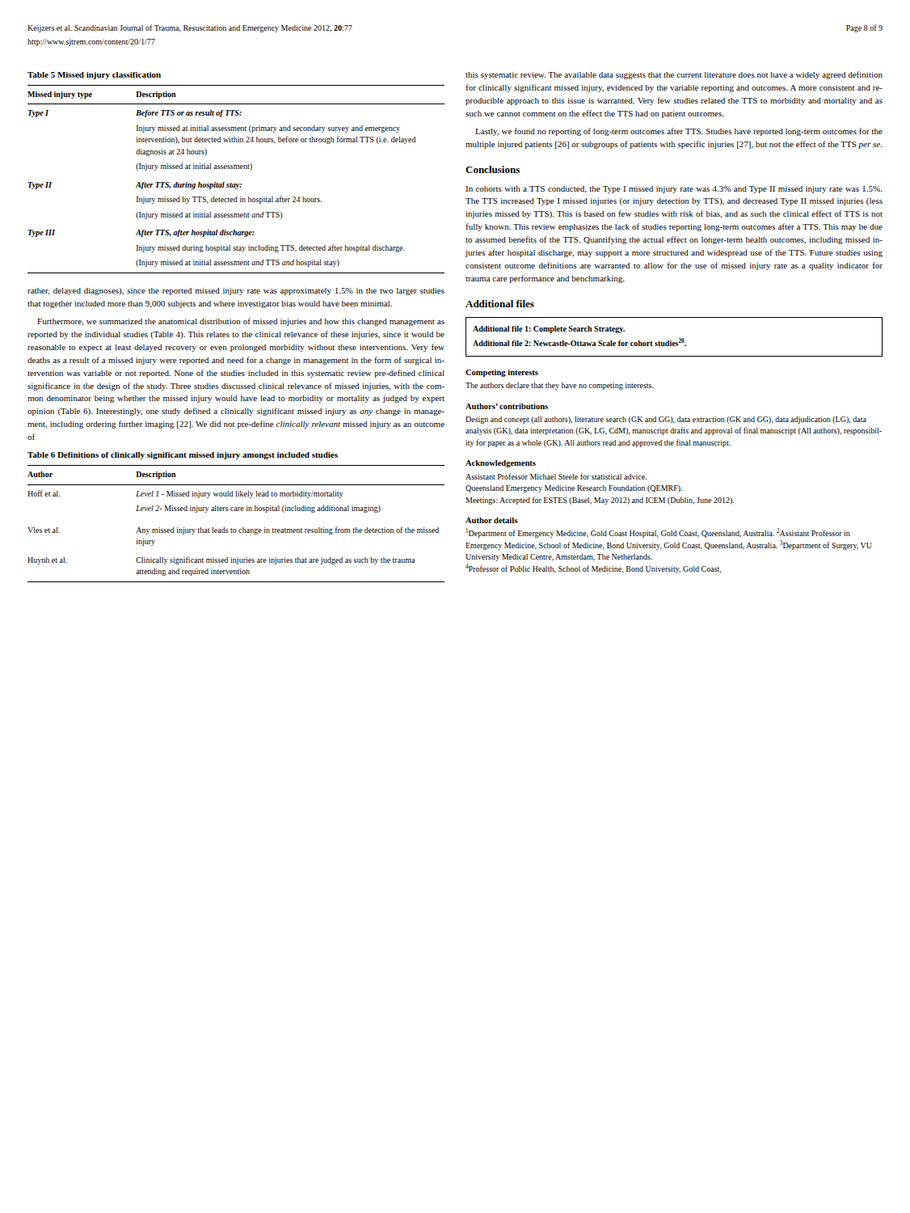Keijzers et al. Scandinavian Journal of Trauma, Resuscitation and Emergency Medicine 2012, 20:77
http://www.sjtrem.com/content/20/1/77
Page 8 of 9
Table 5 Missed injury classification
| Missed injury type | Description |
| --- | --- |
| Type I | Before TTS or as result of TTS: Injury missed at initial assessment (primary and secondary survey and emergency intervention), but detected within 24 hours, before or through formal TTS (i.e. delayed diagnosis at 24 hours) (Injury missed at initial assessment) |
| Type II | After TTS, during hospital stay: Injury missed by TTS, detected in hospital after 24 hours. (Injury missed at initial assessment and TTS) |
| Type III | After TTS, after hospital discharge: Injury missed during hospital stay including TTS, detected after hospital discharge. (Injury missed at initial assessment and TTS and hospital stay) |
rather, delayed diagnoses), since the reported missed injury rate was approximately 1.5% in the two larger studies that together included more than 9,000 subjects and where investigator bias would have been minimal.
Furthermore, we summarized the anatomical distribution of missed injuries and how this changed management as reported by the individual studies (Table 4). This relates to the clinical relevance of these injuries, since it would be reasonable to expect at least delayed recovery or even prolonged morbidity without these interventions. Very few deaths as a result of a missed injury were reported and need for a change in management in the form of surgical intervention was variable or not reported. None of the studies included in this systematic review pre-defined clinical significance in the design of the study. Three studies discussed clinical relevance of missed injuries, with the common denominator being whether the missed injury would have lead to morbidity or mortality as judged by expert opinion (Table 6). Interestingly, one study defined a clinically significant missed injury as any change in management, including ordering further imaging [22]. We did not pre-define clinically relevant missed injury as an outcome of
Table 6 Definitions of clinically significant missed injury amongst included studies
| Author | Description |
| --- | --- |
| Hoff et al. | Level 1 - Missed injury would likely lead to morbidity/mortality Level 2 - Missed injury alters care in hospital (including additional imaging) |
| Vles et al. | Any missed injury that leads to change in treatment resulting from the detection of the missed injury |
| Huynh et al. | Clinically significant missed injuries are injuries that are judged as such by the trauma attending and required intervention |
this systematic review. The available data suggests that the current literature does not have a widely agreed definition for clinically significant missed injury, evidenced by the variable reporting and outcomes. A more consistent and reproducible approach to this issue is warranted. Very few studies related the TTS to morbidity and mortality and as such we cannot comment on the effect the TTS had on patient outcomes.
Lastly, we found no reporting of long-term outcomes after TTS. Studies have reported long-term outcomes for the multiple injured patients [26] or subgroups of patients with specific injuries [27], but not the effect of the TTS per se.
Conclusions
In cohorts with a TTS conducted, the Type I missed injury rate was 4.3% and Type II missed injury rate was 1.5%. The TTS increased Type I missed injuries (or injury detection by TTS), and decreased Type II missed injuries (less injuries missed by TTS). This is based on few studies with risk of bias, and as such the clinical effect of TTS is not fully known. This review emphasizes the lack of studies reporting long-term outcomes after a TTS. This may be due to assumed benefits of the TTS. Quantifying the actual effect on longer-term health outcomes, including missed injuries after hospital discharge, may support a more structured and widespread use of the TTS. Future studies using consistent outcome definitions are warranted to allow for the use of missed injury rate as a quality indicator for trauma care performance and benchmarking.
Additional files
Additional file 1: Complete Search Strategy.
Additional file 2: Newcastle-Ottawa Scale for cohort studies20.
Competing interests
The authors declare that they have no competing interests.
Authors’ contributions
Design and concept (all authors), literature search (GK and GG), data extraction (GK and GG), data adjudication (LG), data analysis (GK), data interpretation (GK, LG, CdM), manuscript drafts and approval of final manuscript (All authors), responsibility for paper as a whole (GK). All authors read and approved the final manuscript.
Acknowledgements
Assistant Professor Michael Steele for statistical advice.
Queensland Emergency Medicine Research Foundation (QEMRF).
Meetings: Accepted for ESTES (Basel, May 2012) and ICEM (Dublin, June 2012).
Author details
1Department of Emergency Medicine, Gold Coast Hospital, Gold Coast, Queensland, Australia. 2Assistant Professor in Emergency Medicine, School of Medicine, Bond University, Gold Coast, Queensland, Australia. 3Department of Surgery, VU University Medical Centre, Amsterdam, The Netherlands.
4Professor of Public Health, School of Medicine, Bond University, Gold Coast,